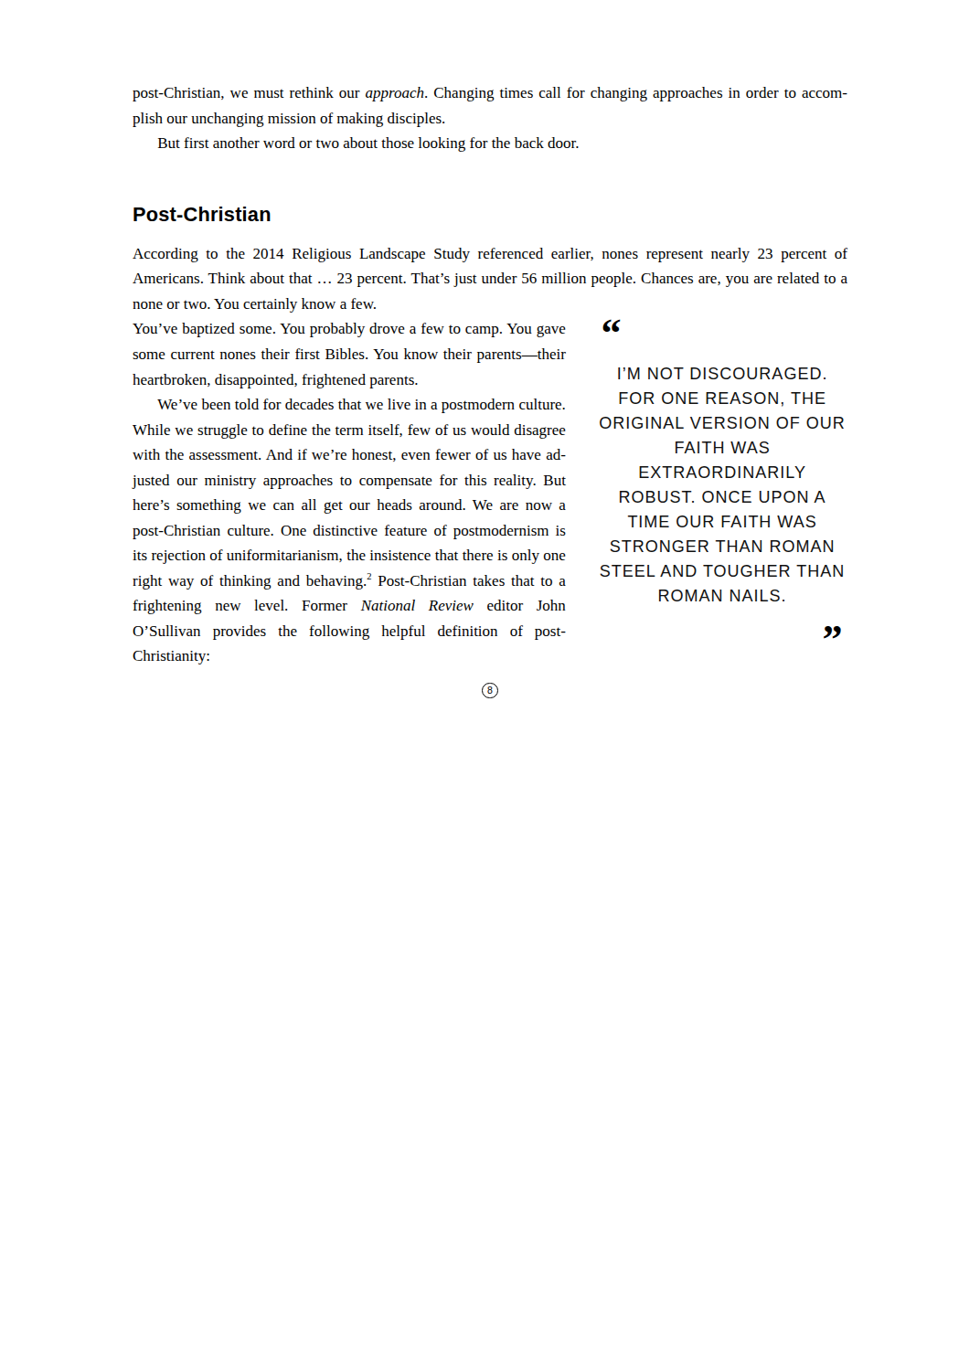post-Christian, we must rethink our approach. Changing times call for changing approaches in order to accomplish our unchanging mission of making disciples.
But first another word or two about those looking for the back door.
Post-Christian
According to the 2014 Religious Landscape Study referenced earlier, nones represent nearly 23 percent of Americans. Think about that … 23 percent. That’s just under 56 million people. Chances are, you are related to a none or two. You certainly know a few.
“ I’m not discouraged. For one reason, the original version of our faith was extraordinarily robust. Once upon a time our faith was stronger than Roman steel and tougher than Roman nails. ”
You’ve baptized some. You probably drove a few to camp. You gave some current nones their first Bibles. You know their parents—their heartbroken, disappointed, frightened parents.
We’ve been told for decades that we live in a postmodern culture. While we struggle to define the term itself, few of us would disagree with the assessment. And if we’re honest, even fewer of us have adjusted our ministry approaches to compensate for this reality. But here’s something we can all get our heads around. We are now a post-Christian culture. One distinctive feature of postmodernism is its rejection of uniformitarianism, the insistence that there is only one right way of thinking and behaving.2 Post-Christian takes that to a frightening new level. Former National Review editor John O’Sullivan provides the following helpful definition of post-Christianity:
8